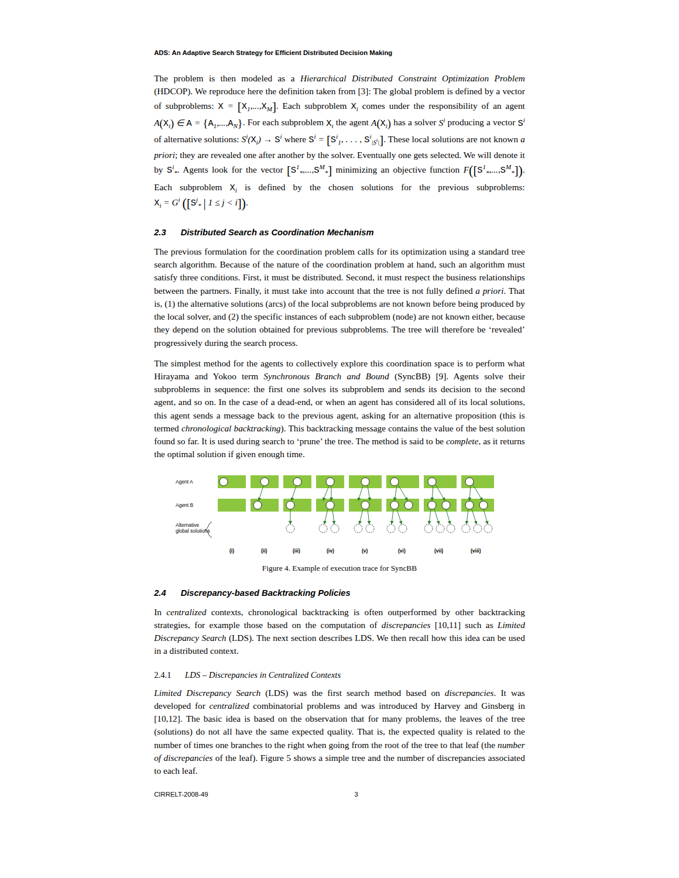ADS: An Adaptive Search Strategy for Efficient Distributed Decision Making
The problem is then modeled as a Hierarchical Distributed Constraint Optimization Problem (HDCOP). We reproduce here the definition taken from [3]: The global problem is defined by a vector of subproblems: X = [X1,...,XM]. Each subproblem Xi comes under the responsibility of an agent A(Xi) ∈ A = {A1,...,AN}. For each subproblem Xi the agent A(Xi) has a solver Si producing a vector Si of alternative solutions: Si(Xi) → Si where Si = [Si1, . . . , Si|Si|]. These local solutions are not known a priori; they are revealed one after another by the solver. Eventually one gets selected. We will denote it by Si*. Agents look for the vector [S1*,...,SM*] minimizing an objective function F([S1*,...,SM*]). Each subproblem Xi is defined by the chosen solutions for the previous subproblems: Xi = Gi ([Sj* | 1 ≤ j < i]).
2.3 Distributed Search as Coordination Mechanism
The previous formulation for the coordination problem calls for its optimization using a standard tree search algorithm. Because of the nature of the coordination problem at hand, such an algorithm must satisfy three conditions. First, it must be distributed. Second, it must respect the business relationships between the partners. Finally, it must take into account that the tree is not fully defined a priori. That is, (1) the alternative solutions (arcs) of the local subproblems are not known before being produced by the local solver, and (2) the specific instances of each subproblem (node) are not known either, because they depend on the solution obtained for previous subproblems. The tree will therefore be ‘revealed’ progressively during the search process.
The simplest method for the agents to collectively explore this coordination space is to perform what Hirayama and Yokoo term Synchronous Branch and Bound (SyncBB) [9]. Agents solve their subproblems in sequence: the first one solves its subproblem and sends its decision to the second agent, and so on. In the case of a dead-end, or when an agent has considered all of its local solutions, this agent sends a message back to the previous agent, asking for an alternative proposition (this is termed chronological backtracking). This backtracking message contains the value of the best solution found so far. It is used during search to ‘prune’ the tree. The method is said to be complete, as it returns the optimal solution if given enough time.
Agent A Agent B Alternative global solutions (i) (ii) (iii) (iv) (v) (vi) (vii) (viii)
Figure 4. Example of execution trace for SyncBB
2.4 Discrepancy-based Backtracking Policies
In centralized contexts, chronological backtracking is often outperformed by other backtracking strategies, for example those based on the computation of discrepancies [10,11] such as Limited Discrepancy Search (LDS). The next section describes LDS. We then recall how this idea can be used in a distributed context.
2.4.1 LDS – Discrepancies in Centralized Contexts
Limited Discrepancy Search (LDS) was the first search method based on discrepancies. It was developed for centralized combinatorial problems and was introduced by Harvey and Ginsberg in [10,12]. The basic idea is based on the observation that for many problems, the leaves of the tree (solutions) do not all have the same expected quality. That is, the expected quality is related to the number of times one branches to the right when going from the root of the tree to that leaf (the number of discrepancies of the leaf). Figure 5 shows a simple tree and the number of discrepancies associated to each leaf.
CIRRELT-2008-49 3